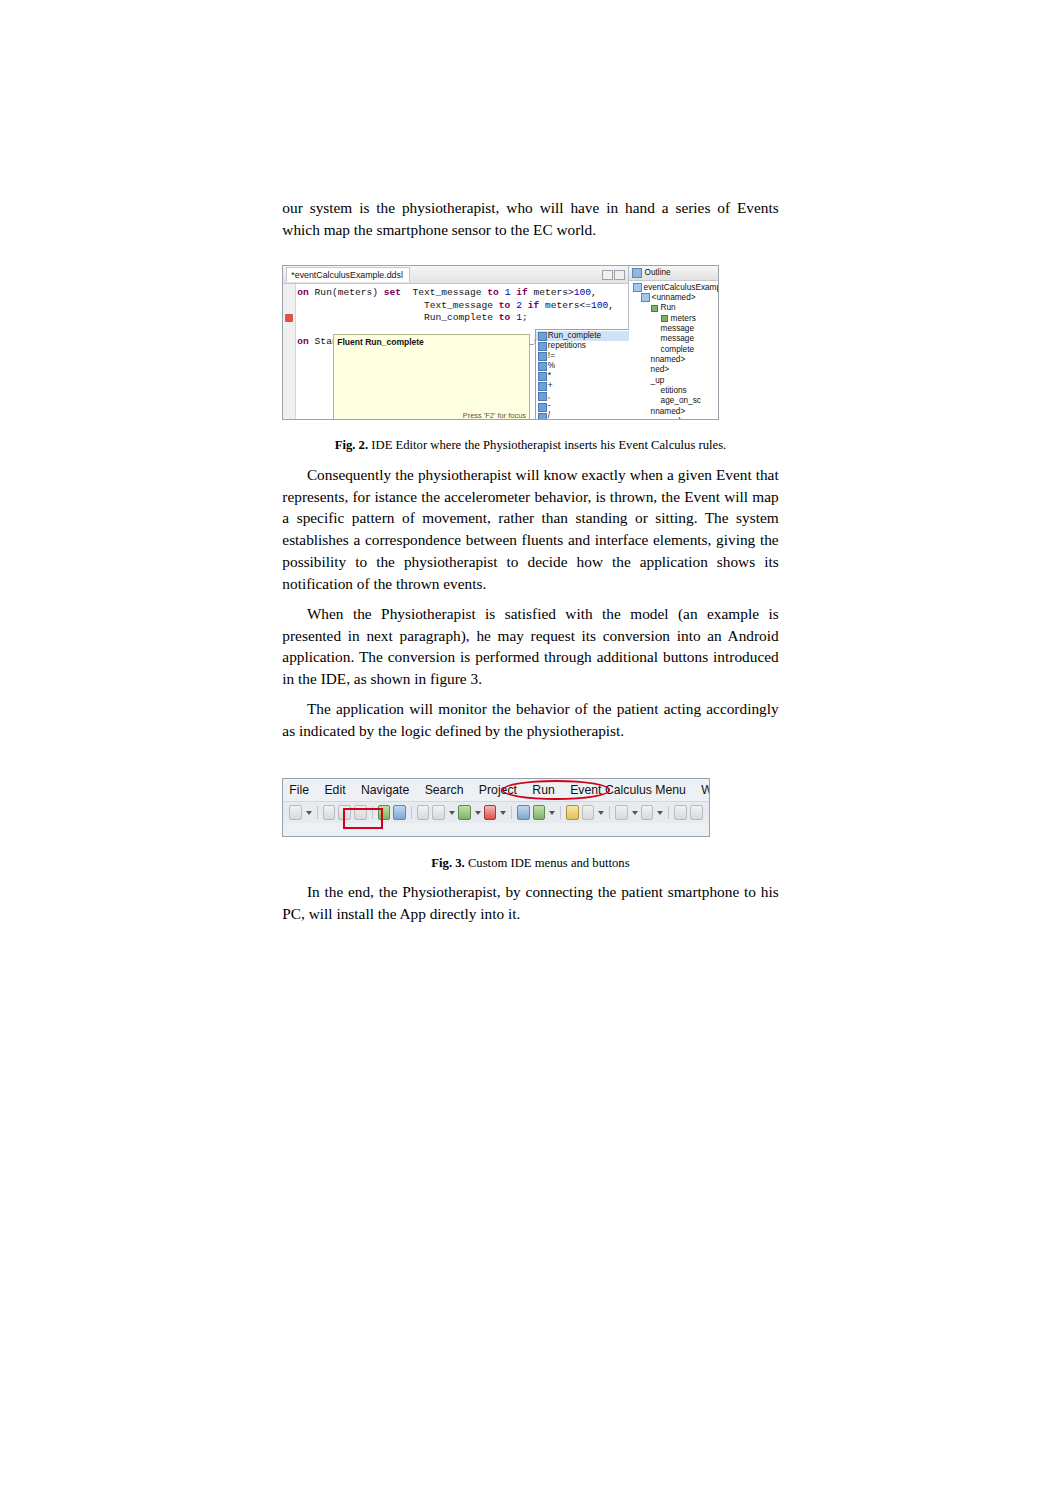our system is the physiotherapist, who will have in hand a series of Events which map the smartphone sensor to the EC world.
*eventCalculusExample.ddsl
on Run(meters) set Text_message to 1 if meters>100,
Text_message to 2 if meters<=100,
Run_complete to 1;
on Stand_up (repetitions) set Message_on_screen to 1 if R
Fluent Run_complete
Press 'F2' for focus
Run_complete
repetitions
!=
%
*
+
,
-
/
;
<
<=
Outline
eventCalculusExamp
<unnamed>
Run
meters
message
message
complete
nnamed>
ned>
_up
etitions
age_on_sc
nnamed>
nnamed>
Fig. 2. IDE Editor where the Physiotherapist inserts his Event Calculus rules.
Consequently the physiotherapist will know exactly when a given Event that represents, for istance the accelerometer behavior, is thrown, the Event will map a specific pattern of movement, rather than standing or sitting. The system establishes a correspondence between fluents and interface elements, giving the possibility to the physiotherapist to decide how the application shows its notification of the thrown events.
When the Physiotherapist is satisfied with the model (an example is presented in next paragraph), he may request its conversion into an Android application. The conversion is performed through additional buttons introduced in the IDE, as shown in figure 3.
The application will monitor the behavior of the patient acting accordingly as indicated by the logic defined by the physiotherapist.
File Edit Navigate Search Project Run Event Calculus Menu Window Help
Fig. 3. Custom IDE menus and buttons
In the end, the Physiotherapist, by connecting the patient smartphone to his PC, will install the App directly into it.